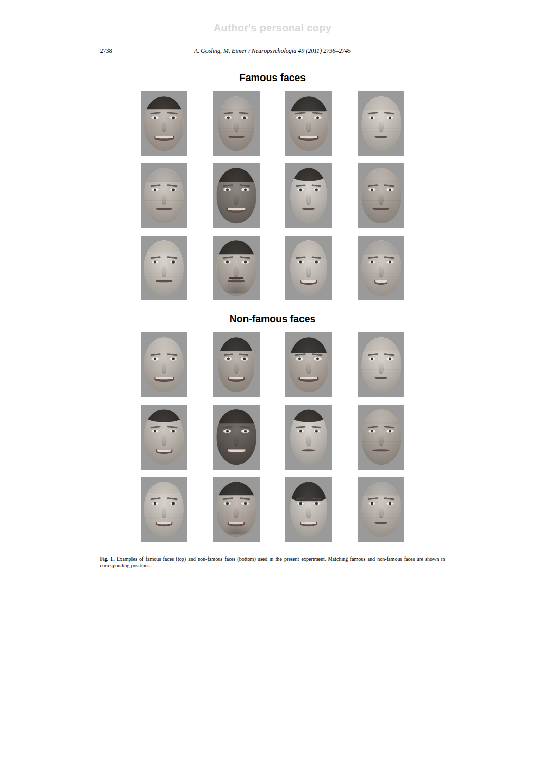Author's personal copy
2738
A. Gosling, M. Eimer / Neuropsychologia 49 (2011) 2736–2745
Famous faces
Non-famous faces
Fig. 1. Examples of famous faces (top) and non-famous faces (bottom) used in the present experiment. Matching famous and non-famous faces are shown in corresponding positions.